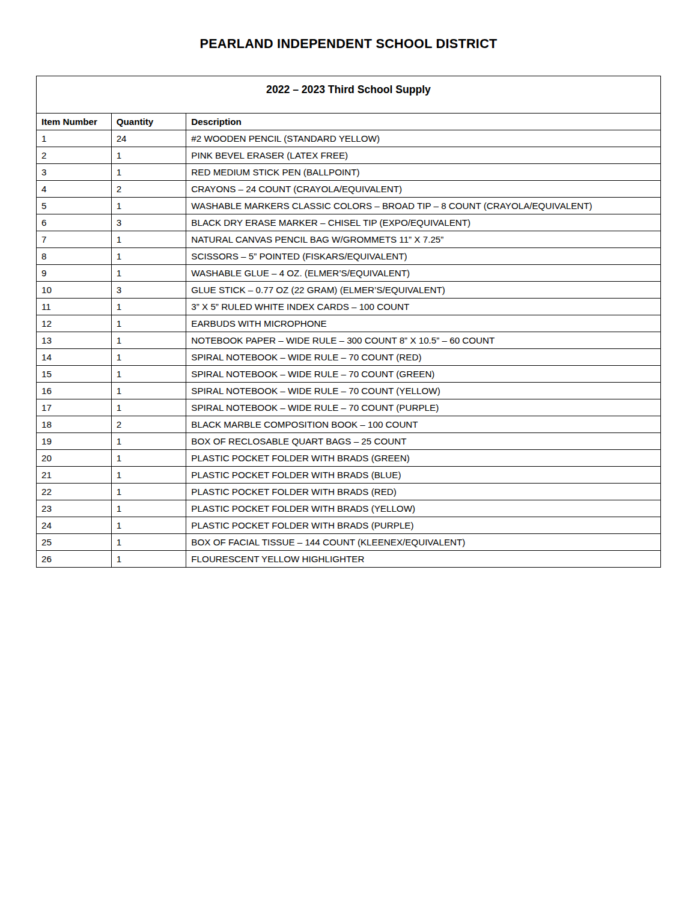PEARLAND INDEPENDENT SCHOOL DISTRICT
2022 – 2023 Third School Supply
| Item Number | Quantity | Description |
| --- | --- | --- |
| 1 | 24 | #2 WOODEN PENCIL (STANDARD YELLOW) |
| 2 | 1 | PINK BEVEL ERASER (LATEX FREE) |
| 3 | 1 | RED MEDIUM STICK PEN (BALLPOINT) |
| 4 | 2 | CRAYONS – 24 COUNT (CRAYOLA/EQUIVALENT) |
| 5 | 1 | WASHABLE MARKERS CLASSIC COLORS – BROAD TIP – 8 COUNT (CRAYOLA/EQUIVALENT) |
| 6 | 3 | BLACK DRY ERASE MARKER – CHISEL TIP (EXPO/EQUIVALENT) |
| 7 | 1 | NATURAL CANVAS PENCIL BAG W/GROMMETS 11” X 7.25” |
| 8 | 1 | SCISSORS – 5” POINTED (FISKARS/EQUIVALENT) |
| 9 | 1 | WASHABLE GLUE – 4 OZ. (ELMER’S/EQUIVALENT) |
| 10 | 3 | GLUE STICK – 0.77 OZ (22 GRAM) (ELMER’S/EQUIVALENT) |
| 11 | 1 | 3” X 5” RULED WHITE INDEX CARDS – 100 COUNT |
| 12 | 1 | EARBUDS WITH MICROPHONE |
| 13 | 1 | NOTEBOOK PAPER – WIDE RULE – 300 COUNT 8” X 10.5” – 60 COUNT |
| 14 | 1 | SPIRAL NOTEBOOK – WIDE RULE – 70 COUNT (RED) |
| 15 | 1 | SPIRAL NOTEBOOK – WIDE RULE – 70 COUNT (GREEN) |
| 16 | 1 | SPIRAL NOTEBOOK – WIDE RULE – 70 COUNT (YELLOW) |
| 17 | 1 | SPIRAL NOTEBOOK – WIDE RULE – 70 COUNT (PURPLE) |
| 18 | 2 | BLACK MARBLE COMPOSITION BOOK – 100 COUNT |
| 19 | 1 | BOX OF RECLOSABLE QUART BAGS – 25 COUNT |
| 20 | 1 | PLASTIC POCKET FOLDER WITH BRADS (GREEN) |
| 21 | 1 | PLASTIC POCKET FOLDER WITH BRADS (BLUE) |
| 22 | 1 | PLASTIC POCKET FOLDER WITH BRADS (RED) |
| 23 | 1 | PLASTIC POCKET FOLDER WITH BRADS (YELLOW) |
| 24 | 1 | PLASTIC POCKET FOLDER WITH BRADS (PURPLE) |
| 25 | 1 | BOX OF FACIAL TISSUE – 144 COUNT (KLEENEX/EQUIVALENT) |
| 26 | 1 | FLOURESCENT YELLOW HIGHLIGHTER |